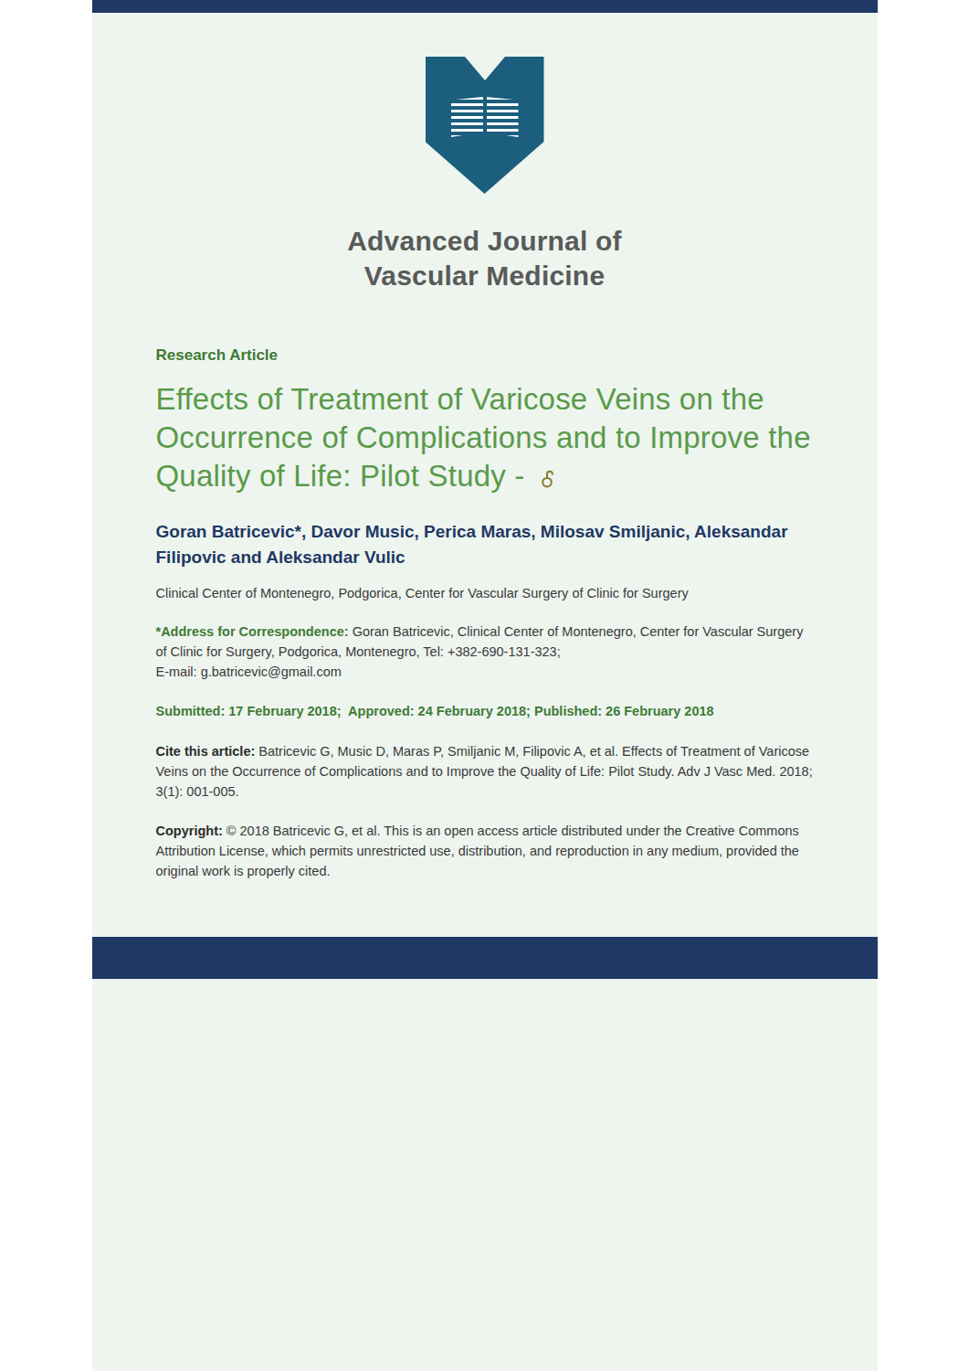Advanced Journal of
Vascular Medicine
Research Article
Effects of Treatment of Varicose Veins on the Occurrence of Complications and to Improve the Quality of Life: Pilot Study -
Goran Batricevic*, Davor Music, Perica Maras, Milosav Smiljanic, Aleksandar Filipovic and Aleksandar Vulic
Clinical Center of Montenegro, Podgorica, Center for Vascular Surgery of Clinic for Surgery
*Address for Correspondence: Goran Batricevic, Clinical Center of Montenegro, Center for Vascular Surgery of Clinic for Surgery, Podgorica, Montenegro, Tel: +382-690-131-323;
E-mail: g.batricevic@gmail.com
Submitted: 17 February 2018; Approved: 24 February 2018; Published: 26 February 2018
Cite this article: Batricevic G, Music D, Maras P, Smiljanic M, Filipovic A, et al. Effects of Treatment of Varicose Veins on the Occurrence of Complications and to Improve the Quality of Life: Pilot Study. Adv J Vasc Med. 2018; 3(1): 001-005.
Copyright: © 2018 Batricevic G, et al. This is an open access article distributed under the Creative Commons Attribution License, which permits unrestricted use, distribution, and reproduction in any medium, provided the original work is properly cited.